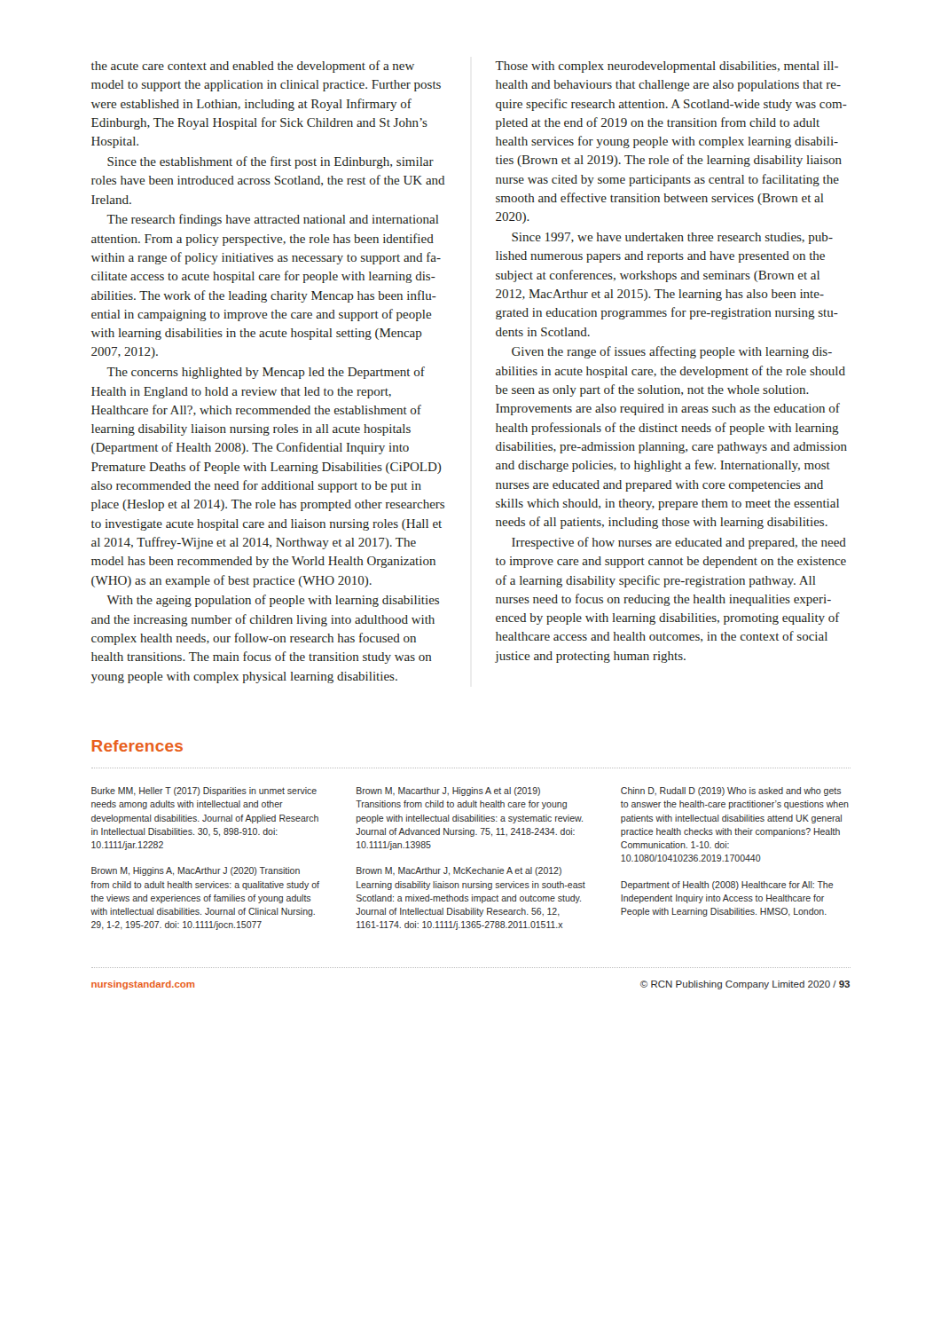the acute care context and enabled the development of a new model to support the application in clinical practice. Further posts were established in Lothian, including at Royal Infirmary of Edinburgh, The Royal Hospital for Sick Children and St John’s Hospital.
Since the establishment of the first post in Edinburgh, similar roles have been introduced across Scotland, the rest of the UK and Ireland.
The research findings have attracted national and international attention. From a policy perspective, the role has been identified within a range of policy initiatives as necessary to support and facilitate access to acute hospital care for people with learning disabilities. The work of the leading charity Mencap has been influential in campaigning to improve the care and support of people with learning disabilities in the acute hospital setting (Mencap 2007, 2012).
The concerns highlighted by Mencap led the Department of Health in England to hold a review that led to the report, Healthcare for All?, which recommended the establishment of learning disability liaison nursing roles in all acute hospitals (Department of Health 2008). The Confidential Inquiry into Premature Deaths of People with Learning Disabilities (CiPOLD) also recommended the need for additional support to be put in place (Heslop et al 2014). The role has prompted other researchers to investigate acute hospital care and liaison nursing roles (Hall et al 2014, Tuffrey-Wijne et al 2014, Northway et al 2017). The model has been recommended by the World Health Organization (WHO) as an example of best practice (WHO 2010).
With the ageing population of people with learning disabilities and the increasing number of children living into adulthood with complex health needs, our follow-on research has focused on health transitions. The main focus of the transition study was on young people with complex physical learning disabilities.
Those with complex neurodevelopmental disabilities, mental ill-health and behaviours that challenge are also populations that require specific research attention. A Scotland-wide study was completed at the end of 2019 on the transition from child to adult health services for young people with complex learning disabilities (Brown et al 2019). The role of the learning disability liaison nurse was cited by some participants as central to facilitating the smooth and effective transition between services (Brown et al 2020).
Since 1997, we have undertaken three research studies, published numerous papers and reports and have presented on the subject at conferences, workshops and seminars (Brown et al 2012, MacArthur et al 2015). The learning has also been integrated in education programmes for pre-registration nursing students in Scotland.
Given the range of issues affecting people with learning disabilities in acute hospital care, the development of the role should be seen as only part of the solution, not the whole solution. Improvements are also required in areas such as the education of health professionals of the distinct needs of people with learning disabilities, pre-admission planning, care pathways and admission and discharge policies, to highlight a few. Internationally, most nurses are educated and prepared with core competencies and skills which should, in theory, prepare them to meet the essential needs of all patients, including those with learning disabilities.
Irrespective of how nurses are educated and prepared, the need to improve care and support cannot be dependent on the existence of a learning disability specific pre-registration pathway. All nurses need to focus on reducing the health inequalities experienced by people with learning disabilities, promoting equality of healthcare access and health outcomes, in the context of social justice and protecting human rights.
References
Burke MM, Heller T (2017) Disparities in unmet service needs among adults with intellectual and other developmental disabilities. Journal of Applied Research in Intellectual Disabilities. 30, 5, 898-910. doi: 10.1111/jar.12282
Brown M, Higgins A, MacArthur J (2020) Transition from child to adult health services: a qualitative study of the views and experiences of families of young adults with intellectual disabilities. Journal of Clinical Nursing. 29, 1-2, 195-207. doi: 10.1111/jocn.15077
Brown M, Macarthur J, Higgins A et al (2019) Transitions from child to adult health care for young people with intellectual disabilities: a systematic review. Journal of Advanced Nursing. 75, 11, 2418-2434. doi: 10.1111/jan.13985
Brown M, MacArthur J, McKechanie A et al (2012) Learning disability liaison nursing services in south-east Scotland: a mixed-methods impact and outcome study. Journal of Intellectual Disability Research. 56, 12, 1161-1174. doi: 10.1111/j.1365-2788.2011.01511.x
Chinn D, Rudall D (2019) Who is asked and who gets to answer the health-care practitioner’s questions when patients with intellectual disabilities attend UK general practice health checks with their companions? Health Communication. 1-10. doi: 10.1080/10410236.2019.1700440
Department of Health (2008) Healthcare for All: The Independent Inquiry into Access to Healthcare for People with Learning Disabilities. HMSO, London.
nursingstandard.com
© RCN Publishing Company Limited 2020 / 93